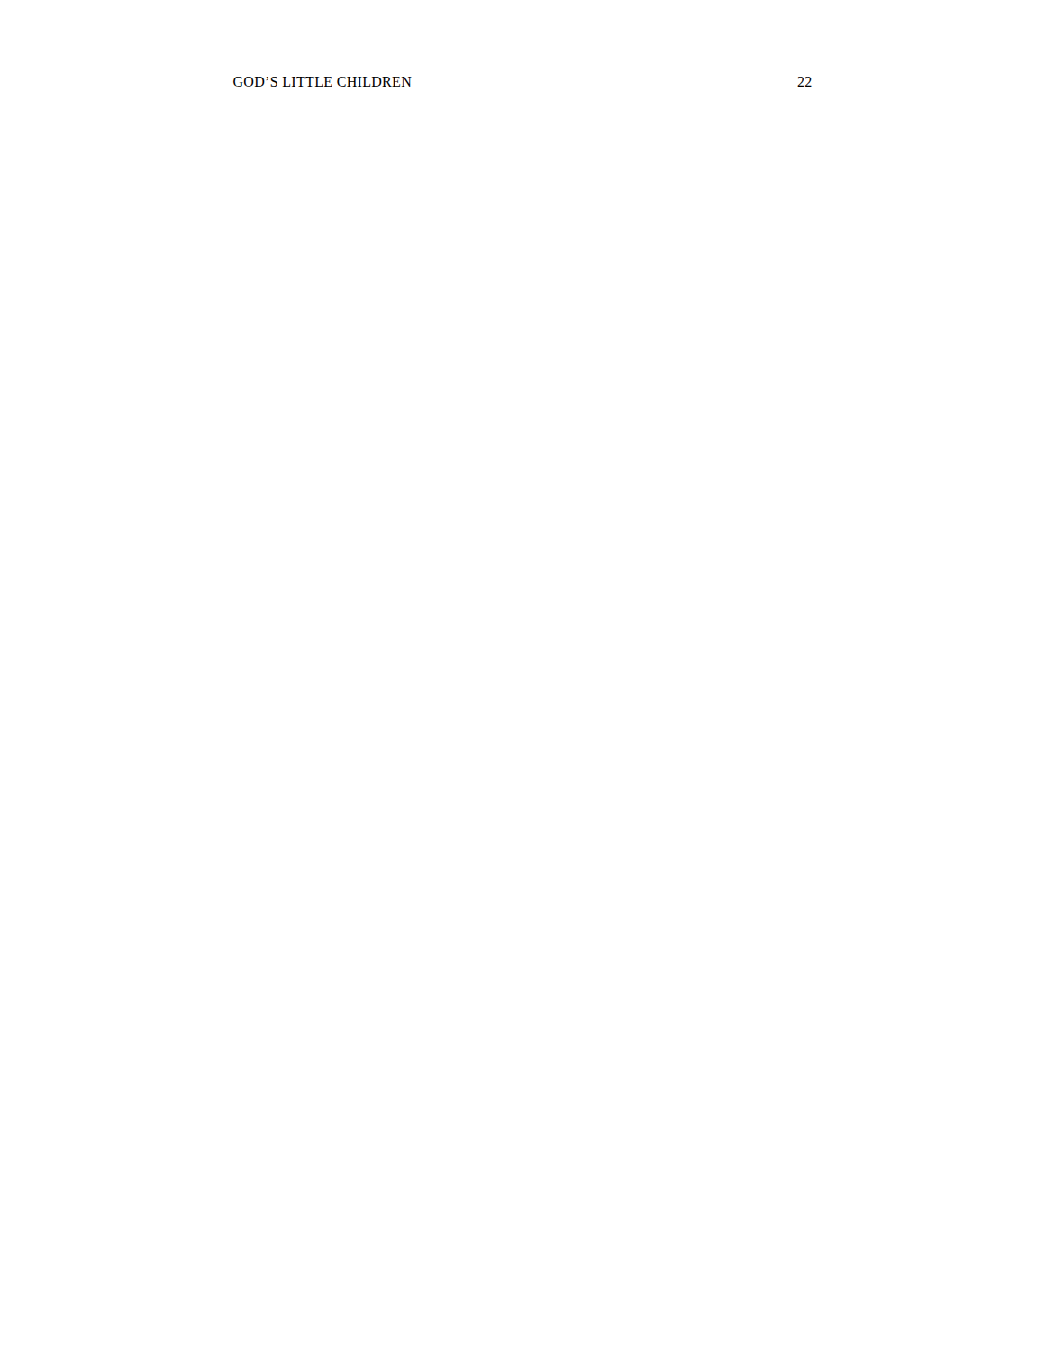God’s Little Children 22